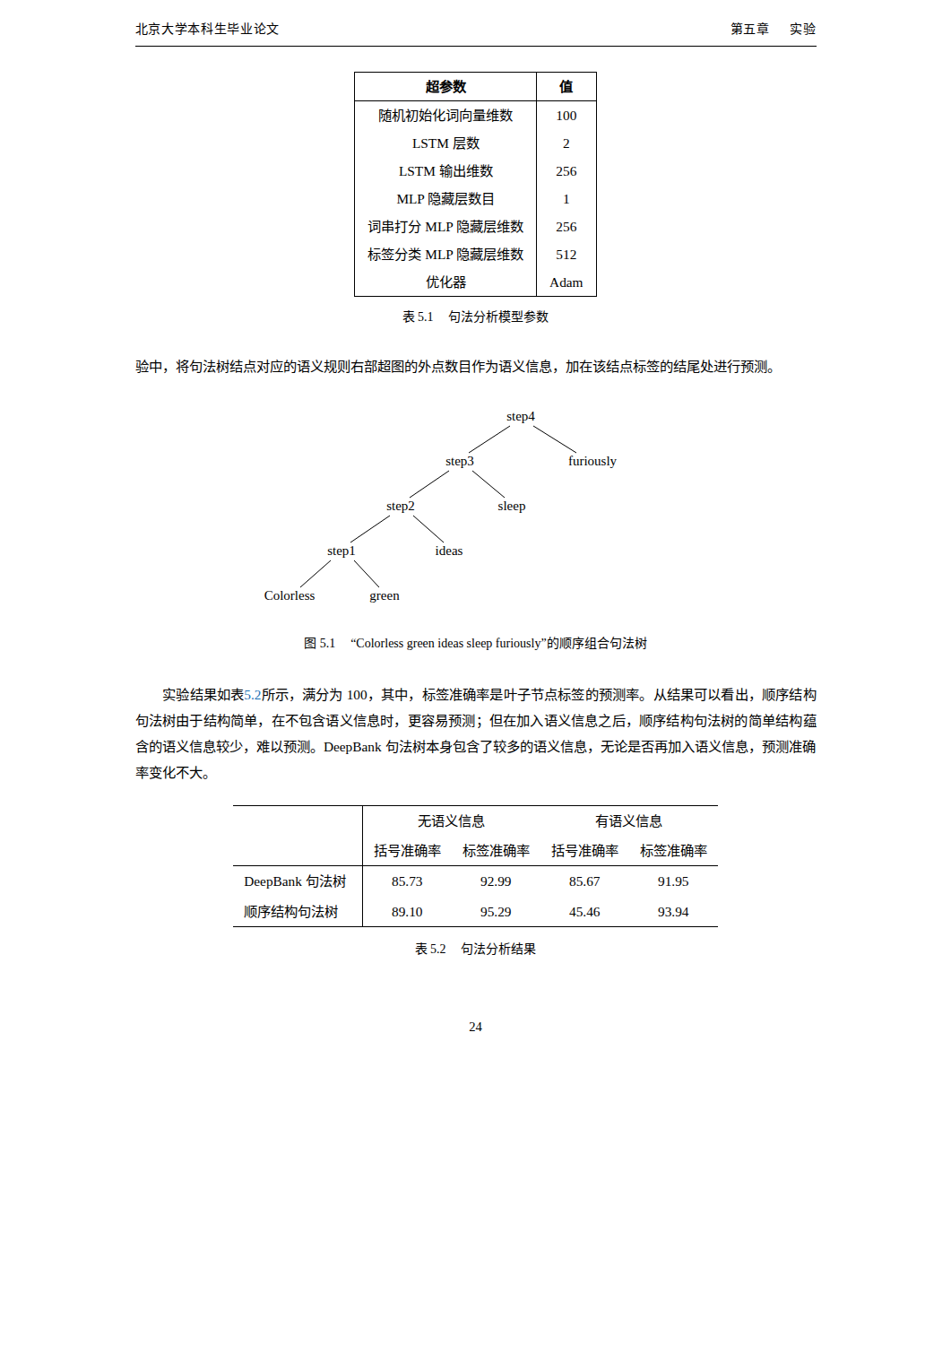北京大学本科生毕业论文
第五章 实验
| 超参数 | 值 |
| --- | --- |
| 随机初始化词向量维数 | 100 |
| LSTM 层数 | 2 |
| LSTM 输出维数 | 256 |
| MLP 隐藏层数目 | 1 |
| 词串打分 MLP 隐藏层维数 | 256 |
| 标签分类 MLP 隐藏层维数 | 512 |
| 优化器 | Adam |
表 5.1句法分析模型参数
验中，将句法树结点对应的语义规则右部超图的外点数目作为语义信息，加在该结点标签的结尾处进行预测。
step4 step3 furiously step2 sleep step1 ideas Colorless green
图 5.1“Colorless green ideas sleep furiously”的顺序组合句法树
实验结果如表5.2所示，满分为 100，其中，标签准确率是叶子节点标签的预测率。从结果可以看出，顺序结构句法树由于结构简单，在不包含语义信息时，更容易预测；但在加入语义信息之后，顺序结构句法树的简单结构蕴含的语义信息较少，难以预测。DeepBank 句法树本身包含了较多的语义信息，无论是否再加入语义信息，预测准确率变化不大。
| | 无语义信息 | 有语义信息 |
| | 括号准确率 | 标签准确率 | 括号准确率 | 标签准确率 |
| DeepBank 句法树 | 85.73 | 92.99 | 85.67 | 91.95 |
| 顺序结构句法树 | 89.10 | 95.29 | 45.46 | 93.94 |
表 5.2句法分析结果
24